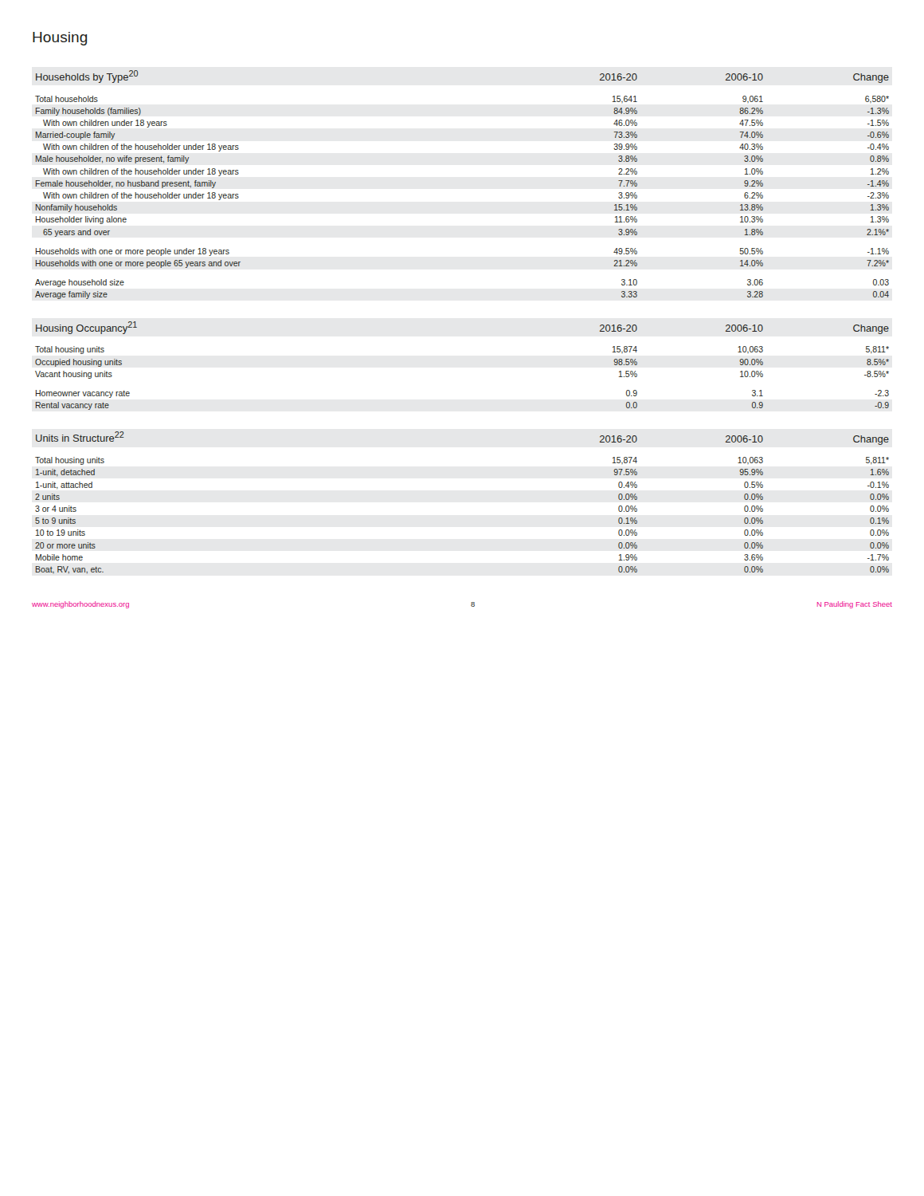Housing
| Households by Type 20 | 2016-20 | 2006-10 | Change |
| --- | --- | --- | --- |
| Total households | 15,641 | 9,061 | 6,580* |
| Family households (families) | 84.9% | 86.2% | -1.3% |
| With own children under 18 years | 46.0% | 47.5% | -1.5% |
| Married-couple family | 73.3% | 74.0% | -0.6% |
| With own children of the householder under 18 years | 39.9% | 40.3% | -0.4% |
| Male householder, no wife present, family | 3.8% | 3.0% | 0.8% |
| With own children of the householder under 18 years | 2.2% | 1.0% | 1.2% |
| Female householder, no husband present, family | 7.7% | 9.2% | -1.4% |
| With own children of the householder under 18 years | 3.9% | 6.2% | -2.3% |
| Nonfamily households | 15.1% | 13.8% | 1.3% |
| Householder living alone | 11.6% | 10.3% | 1.3% |
| 65 years and over | 3.9% | 1.8% | 2.1%* |
| Households with one or more people under 18 years | 49.5% | 50.5% | -1.1% |
| Households with one or more people 65 years and over | 21.2% | 14.0% | 7.2%* |
| Average household size | 3.10 | 3.06 | 0.03 |
| Average family size | 3.33 | 3.28 | 0.04 |
| Housing Occupancy 21 | 2016-20 | 2006-10 | Change |
| --- | --- | --- | --- |
| Total housing units | 15,874 | 10,063 | 5,811* |
| Occupied housing units | 98.5% | 90.0% | 8.5%* |
| Vacant housing units | 1.5% | 10.0% | -8.5%* |
| Homeowner vacancy rate | 0.9 | 3.1 | -2.3 |
| Rental vacancy rate | 0.0 | 0.9 | -0.9 |
| Units in Structure 22 | 2016-20 | 2006-10 | Change |
| --- | --- | --- | --- |
| Total housing units | 15,874 | 10,063 | 5,811* |
| 1-unit, detached | 97.5% | 95.9% | 1.6% |
| 1-unit, attached | 0.4% | 0.5% | -0.1% |
| 2 units | 0.0% | 0.0% | 0.0% |
| 3 or 4 units | 0.0% | 0.0% | 0.0% |
| 5 to 9 units | 0.1% | 0.0% | 0.1% |
| 10 to 19 units | 0.0% | 0.0% | 0.0% |
| 20 or more units | 0.0% | 0.0% | 0.0% |
| Mobile home | 1.9% | 3.6% | -1.7% |
| Boat, RV, van, etc. | 0.0% | 0.0% | 0.0% |
www.neighborhoodnexus.org 8 N Paulding Fact Sheet